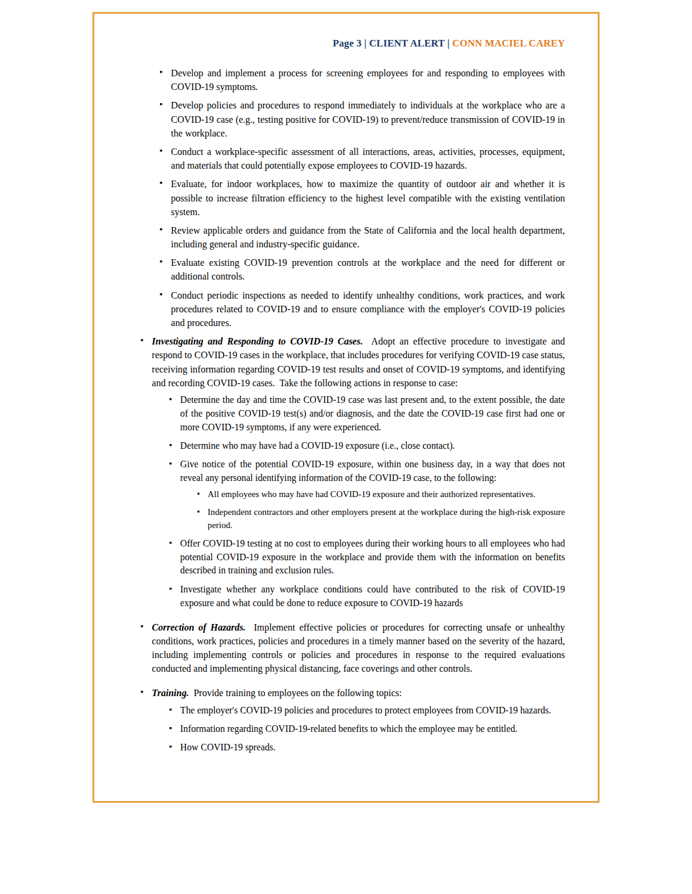Page 3 | CLIENT ALERT | CONN MACIEL CAREY
Develop and implement a process for screening employees for and responding to employees with COVID-19 symptoms.
Develop policies and procedures to respond immediately to individuals at the workplace who are a COVID-19 case (e.g., testing positive for COVID-19) to prevent/reduce transmission of COVID-19 in the workplace.
Conduct a workplace-specific assessment of all interactions, areas, activities, processes, equipment, and materials that could potentially expose employees to COVID-19 hazards.
Evaluate, for indoor workplaces, how to maximize the quantity of outdoor air and whether it is possible to increase filtration efficiency to the highest level compatible with the existing ventilation system.
Review applicable orders and guidance from the State of California and the local health department, including general and industry-specific guidance.
Evaluate existing COVID-19 prevention controls at the workplace and the need for different or additional controls.
Conduct periodic inspections as needed to identify unhealthy conditions, work practices, and work procedures related to COVID-19 and to ensure compliance with the employer's COVID-19 policies and procedures.
Investigating and Responding to COVID-19 Cases. Adopt an effective procedure to investigate and respond to COVID-19 cases in the workplace, that includes procedures for verifying COVID-19 case status, receiving information regarding COVID-19 test results and onset of COVID-19 symptoms, and identifying and recording COVID-19 cases. Take the following actions in response to case:
Determine the day and time the COVID-19 case was last present and, to the extent possible, the date of the positive COVID-19 test(s) and/or diagnosis, and the date the COVID-19 case first had one or more COVID-19 symptoms, if any were experienced.
Determine who may have had a COVID-19 exposure (i.e., close contact).
Give notice of the potential COVID-19 exposure, within one business day, in a way that does not reveal any personal identifying information of the COVID-19 case, to the following:
All employees who may have had COVID-19 exposure and their authorized representatives.
Independent contractors and other employers present at the workplace during the high-risk exposure period.
Offer COVID-19 testing at no cost to employees during their working hours to all employees who had potential COVID-19 exposure in the workplace and provide them with the information on benefits described in training and exclusion rules.
Investigate whether any workplace conditions could have contributed to the risk of COVID-19 exposure and what could be done to reduce exposure to COVID-19 hazards
Correction of Hazards. Implement effective policies or procedures for correcting unsafe or unhealthy conditions, work practices, policies and procedures in a timely manner based on the severity of the hazard, including implementing controls or policies and procedures in response to the required evaluations conducted and implementing physical distancing, face coverings and other controls.
Training. Provide training to employees on the following topics:
The employer's COVID-19 policies and procedures to protect employees from COVID-19 hazards.
Information regarding COVID-19-related benefits to which the employee may be entitled.
How COVID-19 spreads.